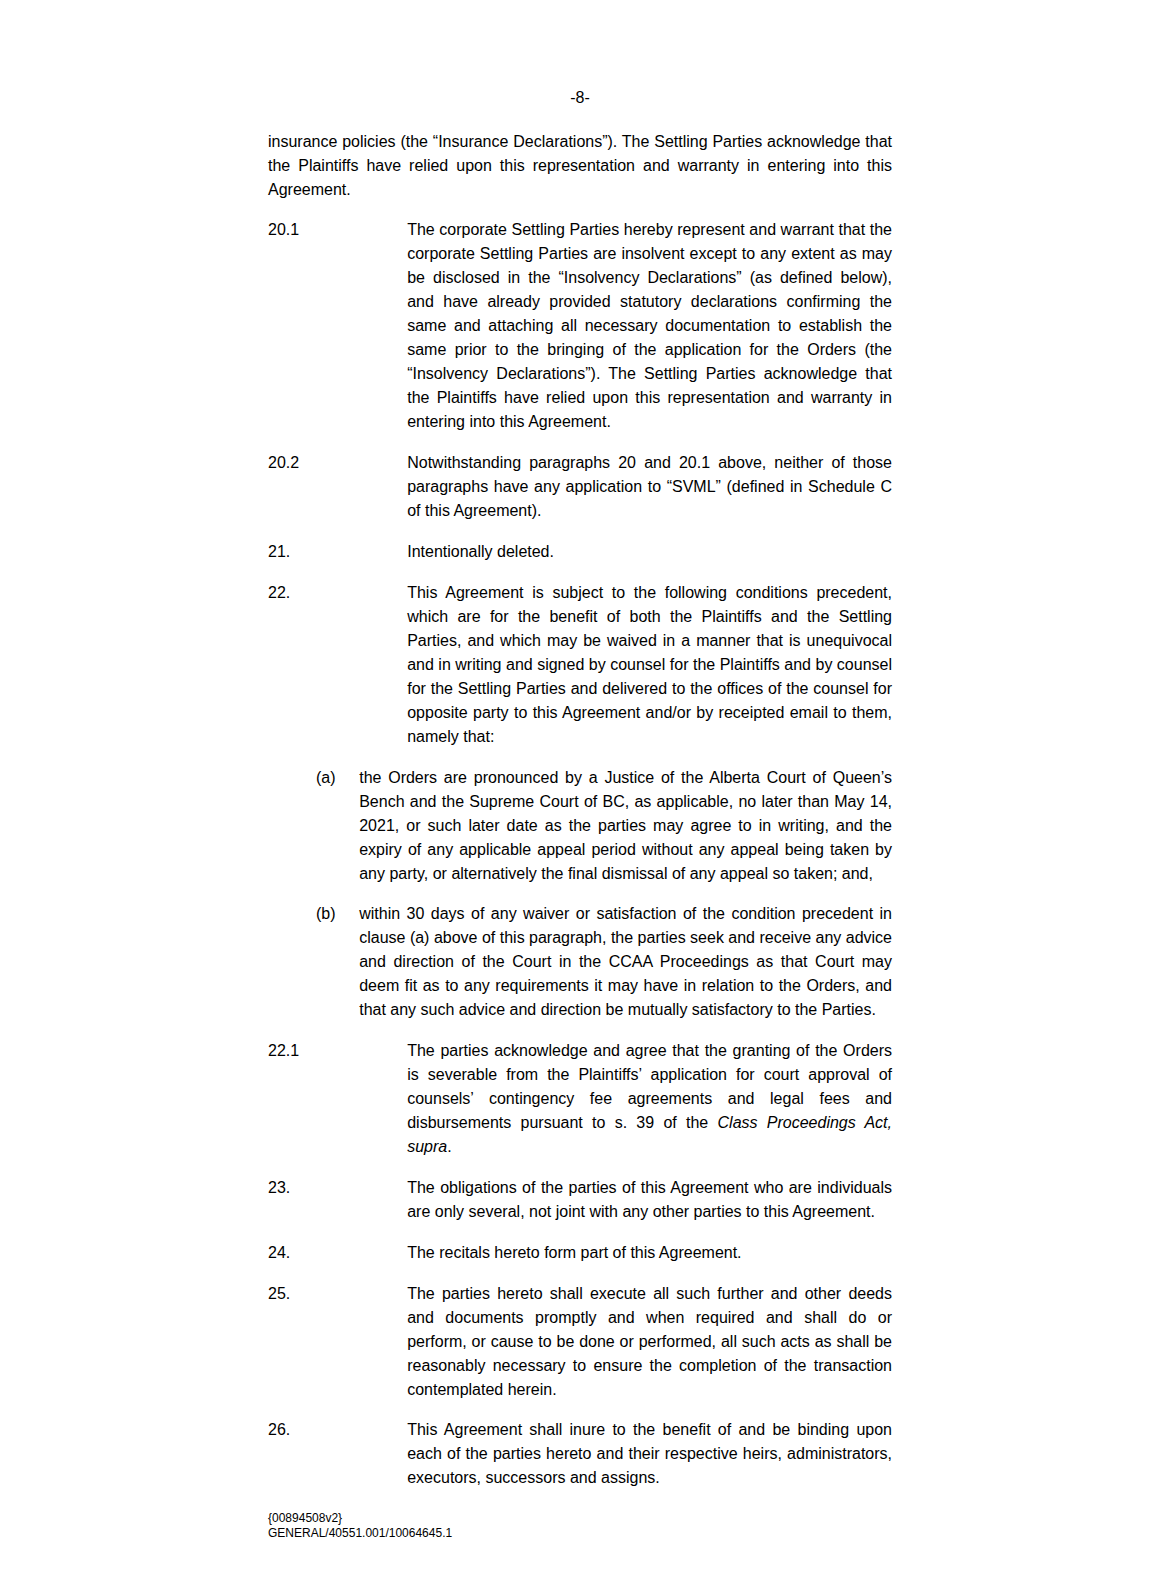-8-
insurance policies (the “Insurance Declarations”). The Settling Parties acknowledge that the Plaintiffs have relied upon this representation and warranty in entering into this Agreement.
20.1
The corporate Settling Parties hereby represent and warrant that the corporate Settling Parties are insolvent except to any extent as may be disclosed in the “Insolvency Declarations” (as defined below), and have already provided statutory declarations confirming the same and attaching all necessary documentation to establish the same prior to the bringing of the application for the Orders (the “Insolvency Declarations”). The Settling Parties acknowledge that the Plaintiffs have relied upon this representation and warranty in entering into this Agreement.
20.2
Notwithstanding paragraphs 20 and 20.1 above, neither of those paragraphs have any application to “SVML” (defined in Schedule C of this Agreement).
21.
Intentionally deleted.
22.
This Agreement is subject to the following conditions precedent, which are for the benefit of both the Plaintiffs and the Settling Parties, and which may be waived in a manner that is unequivocal and in writing and signed by counsel for the Plaintiffs and by counsel for the Settling Parties and delivered to the offices of the counsel for opposite party to this Agreement and/or by receipted email to them, namely that:
(a)
the Orders are pronounced by a Justice of the Alberta Court of Queen’s Bench and the Supreme Court of BC, as applicable, no later than May 14, 2021, or such later date as the parties may agree to in writing, and the expiry of any applicable appeal period without any appeal being taken by any party, or alternatively the final dismissal of any appeal so taken; and,
(b)
within 30 days of any waiver or satisfaction of the condition precedent in clause (a) above of this paragraph, the parties seek and receive any advice and direction of the Court in the CCAA Proceedings as that Court may deem fit as to any requirements it may have in relation to the Orders, and that any such advice and direction be mutually satisfactory to the Parties.
22.1
The parties acknowledge and agree that the granting of the Orders is severable from the Plaintiffs’ application for court approval of counsels’ contingency fee agreements and legal fees and disbursements pursuant to s. 39 of the Class Proceedings Act, supra.
23.
The obligations of the parties of this Agreement who are individuals are only several, not joint with any other parties to this Agreement.
24.
The recitals hereto form part of this Agreement.
25.
The parties hereto shall execute all such further and other deeds and documents promptly and when required and shall do or perform, or cause to be done or performed, all such acts as shall be reasonably necessary to ensure the completion of the transaction contemplated herein.
26.
This Agreement shall inure to the benefit of and be binding upon each of the parties hereto and their respective heirs, administrators, executors, successors and assigns.
{00894508v2}
GENERAL/40551.001/10064645.1